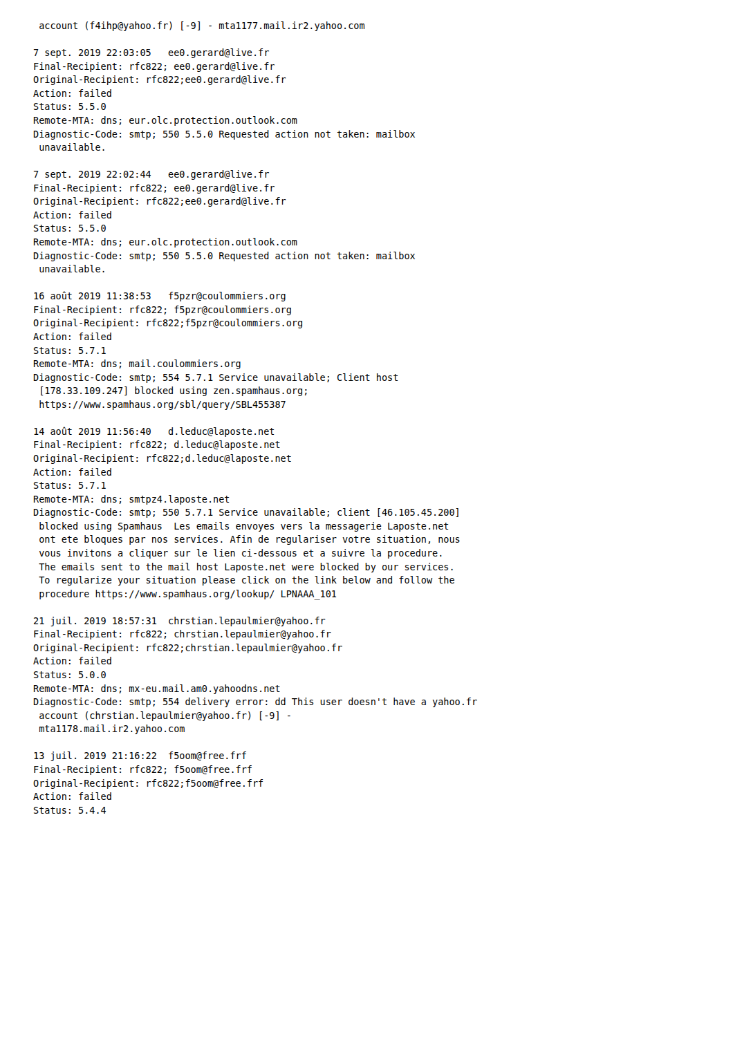account (f4ihp@yahoo.fr) [-9] - mta1177.mail.ir2.yahoo.com

7 sept. 2019 22:03:05   ee0.gerard@live.fr
Final-Recipient: rfc822; ee0.gerard@live.fr
Original-Recipient: rfc822;ee0.gerard@live.fr
Action: failed
Status: 5.5.0
Remote-MTA: dns; eur.olc.protection.outlook.com
Diagnostic-Code: smtp; 550 5.5.0 Requested action not taken: mailbox
 unavailable.

7 sept. 2019 22:02:44   ee0.gerard@live.fr
Final-Recipient: rfc822; ee0.gerard@live.fr
Original-Recipient: rfc822;ee0.gerard@live.fr
Action: failed
Status: 5.5.0
Remote-MTA: dns; eur.olc.protection.outlook.com
Diagnostic-Code: smtp; 550 5.5.0 Requested action not taken: mailbox
 unavailable.

16 août 2019 11:38:53   f5pzr@coulommiers.org
Final-Recipient: rfc822; f5pzr@coulommiers.org
Original-Recipient: rfc822;f5pzr@coulommiers.org
Action: failed
Status: 5.7.1
Remote-MTA: dns; mail.coulommiers.org
Diagnostic-Code: smtp; 554 5.7.1 Service unavailable; Client host
 [178.33.109.247] blocked using zen.spamhaus.org;
 https://www.spamhaus.org/sbl/query/SBL455387

14 août 2019 11:56:40   d.leduc@laposte.net
Final-Recipient: rfc822; d.leduc@laposte.net
Original-Recipient: rfc822;d.leduc@laposte.net
Action: failed
Status: 5.7.1
Remote-MTA: dns; smtpz4.laposte.net
Diagnostic-Code: smtp; 550 5.7.1 Service unavailable; client [46.105.45.200]
 blocked using Spamhaus  Les emails envoyes vers la messagerie Laposte.net
 ont ete bloques par nos services. Afin de regulariser votre situation, nous
 vous invitons a cliquer sur le lien ci-dessous et a suivre la procedure.
 The emails sent to the mail host Laposte.net were blocked by our services.
 To regularize your situation please click on the link below and follow the
 procedure https://www.spamhaus.org/lookup/ LPNAAA_101

21 juil. 2019 18:57:31  chrstian.lepaulmier@yahoo.fr
Final-Recipient: rfc822; chrstian.lepaulmier@yahoo.fr
Original-Recipient: rfc822;chrstian.lepaulmier@yahoo.fr
Action: failed
Status: 5.0.0
Remote-MTA: dns; mx-eu.mail.am0.yahoodns.net
Diagnostic-Code: smtp; 554 delivery error: dd This user doesn't have a yahoo.fr
 account (chrstian.lepaulmier@yahoo.fr) [-9] -
 mta1178.mail.ir2.yahoo.com

13 juil. 2019 21:16:22  f5oom@free.frf
Final-Recipient: rfc822; f5oom@free.frf
Original-Recipient: rfc822;f5oom@free.frf
Action: failed
Status: 5.4.4